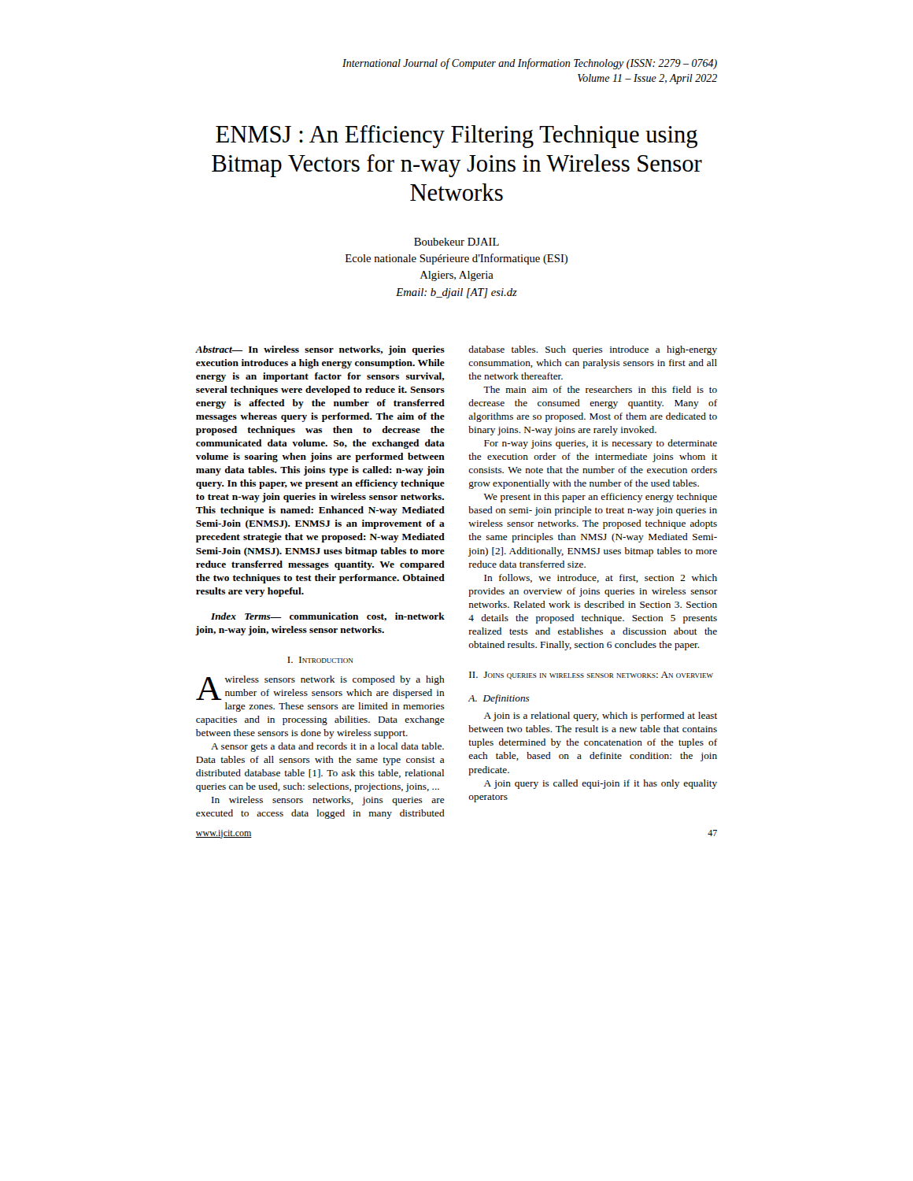International Journal of Computer and Information Technology (ISSN: 2279 – 0764)
Volume 11 – Issue 2, April 2022
ENMSJ : An Efficiency Filtering Technique using Bitmap Vectors for n-way Joins in Wireless Sensor Networks
Boubekeur DJAIL
Ecole nationale Supérieure d'Informatique (ESI)
Algiers, Algeria
Email: b_djail [AT] esi.dz
Abstract— In wireless sensor networks, join queries execution introduces a high energy consumption. While energy is an important factor for sensors survival, several techniques were developed to reduce it. Sensors energy is affected by the number of transferred messages whereas query is performed. The aim of the proposed techniques was then to decrease the communicated data volume. So, the exchanged data volume is soaring when joins are performed between many data tables. This joins type is called: n-way join query. In this paper, we present an efficiency technique to treat n-way join queries in wireless sensor networks. This technique is named: Enhanced N-way Mediated Semi-Join (ENMSJ). ENMSJ is an improvement of a precedent strategie that we proposed: N-way Mediated Semi-Join (NMSJ). ENMSJ uses bitmap tables to more reduce transferred messages quantity. We compared the two techniques to test their performance. Obtained results are very hopeful.
Index Terms— communication cost, in-network join, n-way join, wireless sensor networks.
I. Introduction
Awireless sensors network is composed by a high number of wireless sensors which are dispersed in large zones. These sensors are limited in memories capacities and in processing abilities. Data exchange between these sensors is done by wireless support.
A sensor gets a data and records it in a local data table. Data tables of all sensors with the same type consist a distributed database table [1]. To ask this table, relational queries can be used, such: selections, projections, joins, ...
In wireless sensors networks, joins queries are executed to access data logged in many distributed database tables. Such queries introduce a high-energy consummation, which can paralysis sensors in first and all the network thereafter.
The main aim of the researchers in this field is to decrease the consumed energy quantity. Many of algorithms are so proposed. Most of them are dedicated to binary joins. N-way joins are rarely invoked.
For n-way joins queries, it is necessary to determinate the execution order of the intermediate joins whom it consists. We note that the number of the execution orders grow exponentially with the number of the used tables.
We present in this paper an efficiency energy technique based on semi- join principle to treat n-way join queries in wireless sensor networks. The proposed technique adopts the same principles than NMSJ (N-way Mediated Semi-join) [2]. Additionally, ENMSJ uses bitmap tables to more reduce data transferred size.
In follows, we introduce, at first, section 2 which provides an overview of joins queries in wireless sensor networks. Related work is described in Section 3. Section 4 details the proposed technique. Section 5 presents realized tests and establishes a discussion about the obtained results. Finally, section 6 concludes the paper.
II. Joins queries in wireless sensor networks: An overview
A. Definitions
A join is a relational query, which is performed at least between two tables. The result is a new table that contains tuples determined by the concatenation of the tuples of each table, based on a definite condition: the join predicate.
A join query is called equi-join if it has only equality operators
www.ijcit.com 47